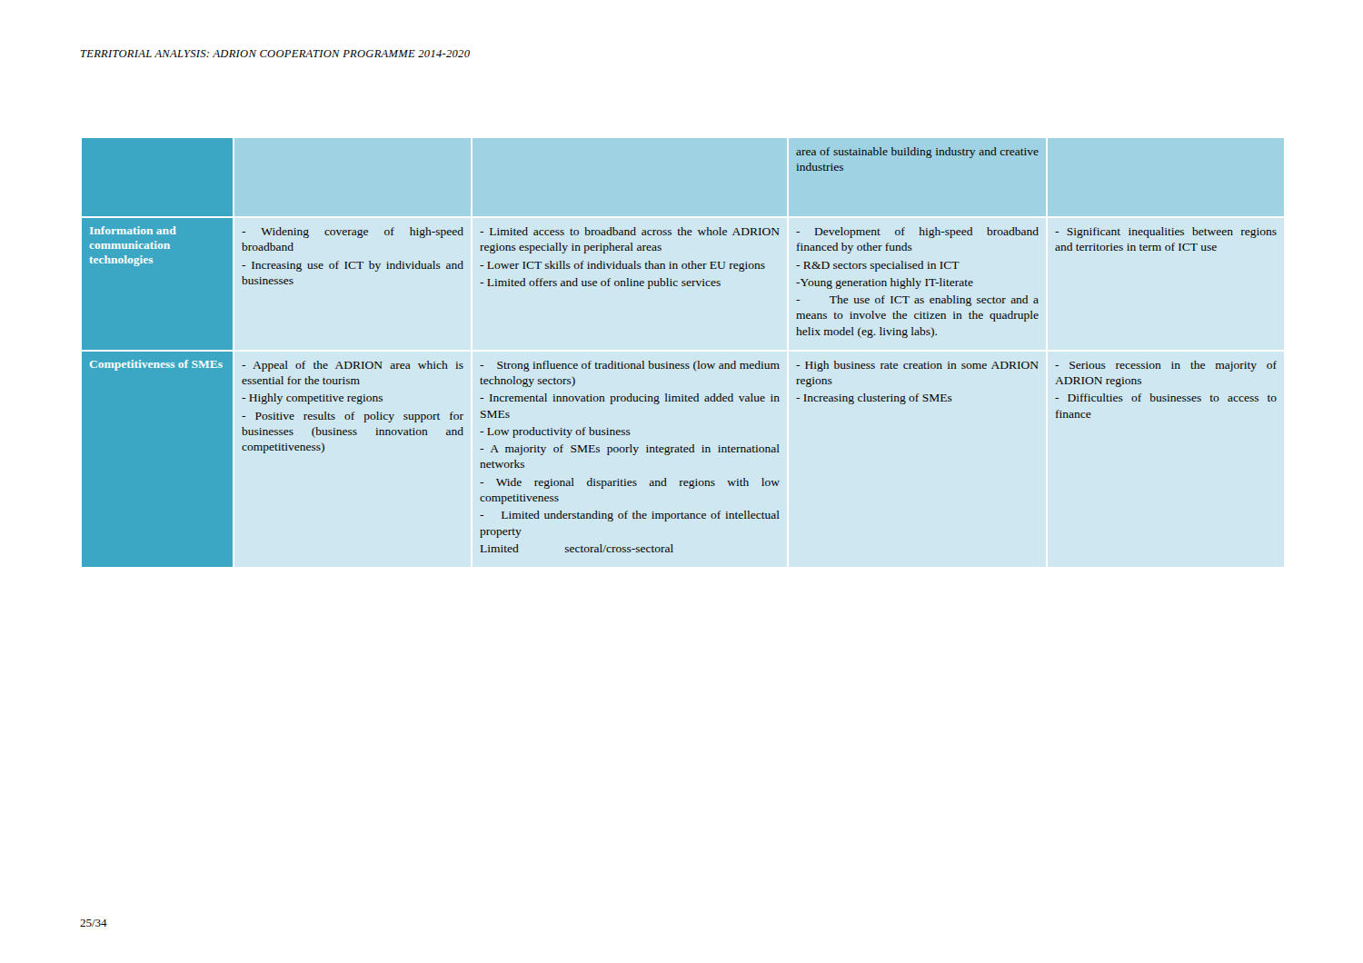TERRITORIAL ANALYSIS: ADRION COOPERATION PROGRAMME 2014-2020
| | | | area of sustainable building industry and creative industries | |
| Information and communication technologies | - Widening coverage of high-speed broadband - Increasing use of ICT by individuals and businesses | - Limited access to broadband across the whole ADRION regions especially in peripheral areas - Lower ICT skills of individuals than in other EU regions - Limited offers and use of online public services | - Development of high-speed broadband financed by other funds - R&D sectors specialised in ICT -Young generation highly IT-literate - The use of ICT as enabling sector and a means to involve the citizen in the quadruple helix model (eg. living labs). | - Significant inequalities between regions and territories in term of ICT use |
| Competitiveness of SMEs | - Appeal of the ADRION area which is essential for the tourism - Highly competitive regions - Positive results of policy support for businesses (business innovation and competitiveness) | - Strong influence of traditional business (low and medium technology sectors) - Incremental innovation producing limited added value in SMEs - Low productivity of business - A majority of SMEs poorly integrated in international networks - Wide regional disparities and regions with low competitiveness - Limited understanding of the importance of intellectual property Limited sectoral/cross-sectoral | - High business rate creation in some ADRION regions - Increasing clustering of SMEs | - Serious recession in the majority of ADRION regions - Difficulties of businesses to access to finance |
25/34